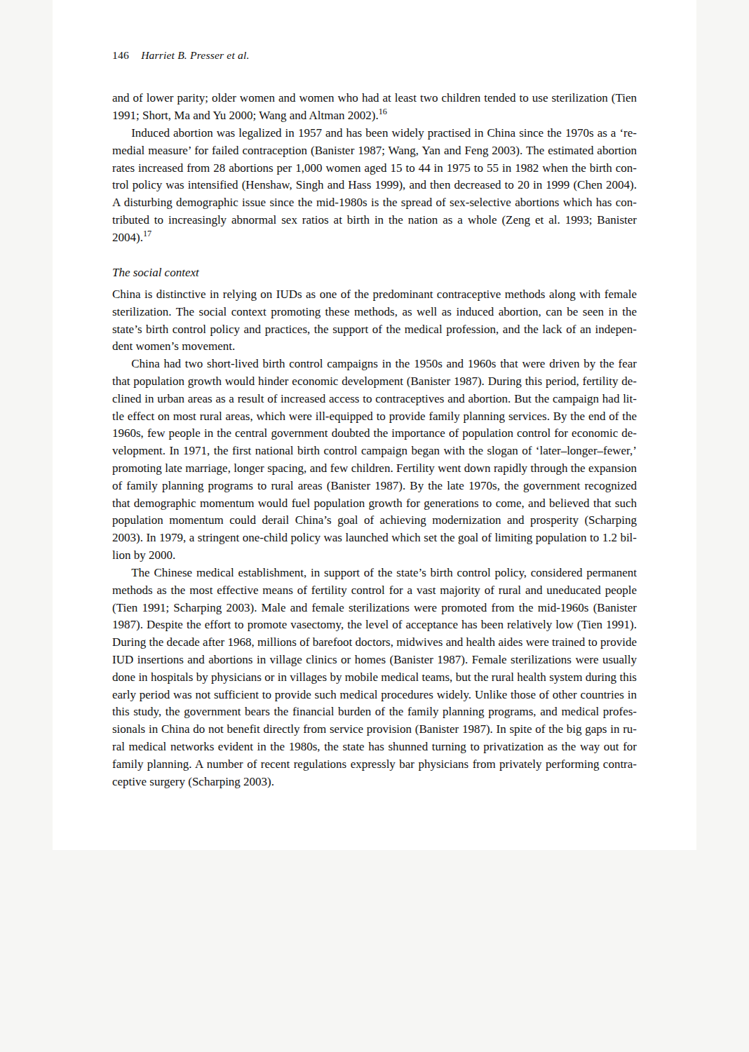146 Harriet B. Presser et al.
and of lower parity; older women and women who had at least two children tended to use sterilization (Tien 1991; Short, Ma and Yu 2000; Wang and Altman 2002).16
Induced abortion was legalized in 1957 and has been widely practised in China since the 1970s as a ‘remedial measure’ for failed contraception (Banister 1987; Wang, Yan and Feng 2003). The estimated abortion rates increased from 28 abortions per 1,000 women aged 15 to 44 in 1975 to 55 in 1982 when the birth control policy was intensified (Henshaw, Singh and Hass 1999), and then decreased to 20 in 1999 (Chen 2004). A disturbing demographic issue since the mid-1980s is the spread of sex-selective abortions which has contributed to increasingly abnormal sex ratios at birth in the nation as a whole (Zeng et al. 1993; Banister 2004).17
The social context
China is distinctive in relying on IUDs as one of the predominant contraceptive methods along with female sterilization. The social context promoting these methods, as well as induced abortion, can be seen in the state’s birth control policy and practices, the support of the medical profession, and the lack of an independent women’s movement.
China had two short-lived birth control campaigns in the 1950s and 1960s that were driven by the fear that population growth would hinder economic development (Banister 1987). During this period, fertility declined in urban areas as a result of increased access to contraceptives and abortion. But the campaign had little effect on most rural areas, which were ill-equipped to provide family planning services. By the end of the 1960s, few people in the central government doubted the importance of population control for economic development. In 1971, the first national birth control campaign began with the slogan of ‘later–longer–fewer,’ promoting late marriage, longer spacing, and few children. Fertility went down rapidly through the expansion of family planning programs to rural areas (Banister 1987). By the late 1970s, the government recognized that demographic momentum would fuel population growth for generations to come, and believed that such population momentum could derail China’s goal of achieving modernization and prosperity (Scharping 2003). In 1979, a stringent one-child policy was launched which set the goal of limiting population to 1.2 billion by 2000.
The Chinese medical establishment, in support of the state’s birth control policy, considered permanent methods as the most effective means of fertility control for a vast majority of rural and uneducated people (Tien 1991; Scharping 2003). Male and female sterilizations were promoted from the mid-1960s (Banister 1987). Despite the effort to promote vasectomy, the level of acceptance has been relatively low (Tien 1991). During the decade after 1968, millions of barefoot doctors, midwives and health aides were trained to provide IUD insertions and abortions in village clinics or homes (Banister 1987). Female sterilizations were usually done in hospitals by physicians or in villages by mobile medical teams, but the rural health system during this early period was not sufficient to provide such medical procedures widely. Unlike those of other countries in this study, the government bears the financial burden of the family planning programs, and medical professionals in China do not benefit directly from service provision (Banister 1987). In spite of the big gaps in rural medical networks evident in the 1980s, the state has shunned turning to privatization as the way out for family planning. A number of recent regulations expressly bar physicians from privately performing contraceptive surgery (Scharping 2003).